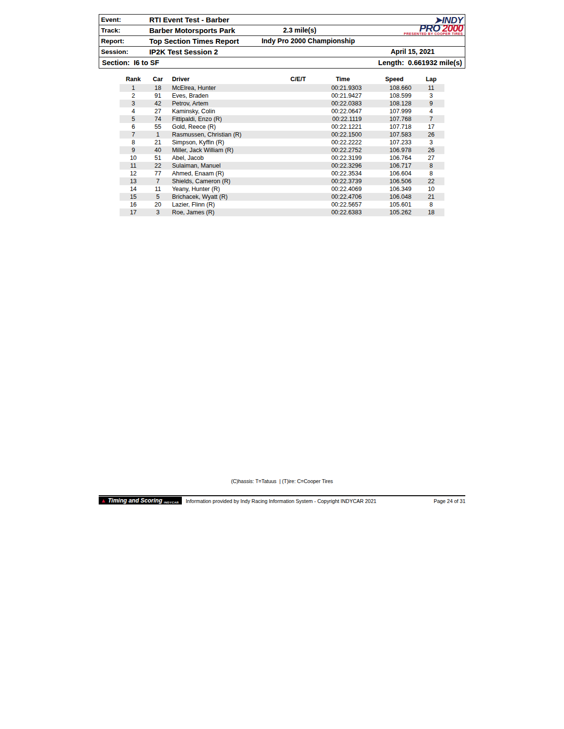➤INDY
PRO 2000
PRESENTED BY COOPER TIRES
| Event: | RTI Event Test - Barber | |
| Track: | Barber Motorsports Park | 2.3 mile(s) | |
| Report: | Top Section Times Report | Indy Pro 2000 Championship | |
| Session: | IP2K Test Session 2 | | April 15, 2021 |
Section: I6 to SF
Length: 0.661932 mile(s)
| Rank | Car | Driver | C/E/T | Time | Speed | Lap |
| --- | --- | --- | --- | --- | --- | --- |
| 1 | 18 | McElrea, Hunter | | 00:21.9303 | 108.660 | 11 |
| 2 | 91 | Eves, Braden | | 00:21.9427 | 108.599 | 3 |
| 3 | 42 | Petrov, Artem | | 00:22.0383 | 108.128 | 9 |
| 4 | 27 | Kaminsky, Colin | | 00:22.0647 | 107.999 | 4 |
| 5 | 74 | Fittipaldi, Enzo (R) | | 00:22.1119 | 107.768 | 7 |
| 6 | 55 | Gold, Reece (R) | | 00:22.1221 | 107.718 | 17 |
| 7 | 1 | Rasmussen, Christian (R) | | 00:22.1500 | 107.583 | 26 |
| 8 | 21 | Simpson, Kyffin (R) | | 00:22.2222 | 107.233 | 3 |
| 9 | 40 | Miller, Jack William (R) | | 00:22.2752 | 106.978 | 26 |
| 10 | 51 | Abel, Jacob | | 00:22.3199 | 106.764 | 27 |
| 11 | 22 | Sulaiman, Manuel | | 00:22.3296 | 106.717 | 8 |
| 12 | 77 | Ahmed, Enaam (R) | | 00:22.3534 | 106.604 | 8 |
| 13 | 7 | Shields, Cameron (R) | | 00:22.3739 | 106.506 | 22 |
| 14 | 11 | Yeany, Hunter (R) | | 00:22.4069 | 106.349 | 10 |
| 15 | 5 | Brichacek, Wyatt (R) | | 00:22.4706 | 106.048 | 21 |
| 16 | 20 | Lazier, Flinn (R) | | 00:22.5657 | 105.601 | 8 |
| 17 | 3 | Roe, James (R) | | 00:22.6383 | 105.262 | 18 |
(C)hassis: T=Tatuus | (T)ire: C=Cooper Tires
▲ Timing and Scoring INDYCAR
Information provided by Indy Racing Information System - Copyright INDYCAR 2021
Page 24 of 31